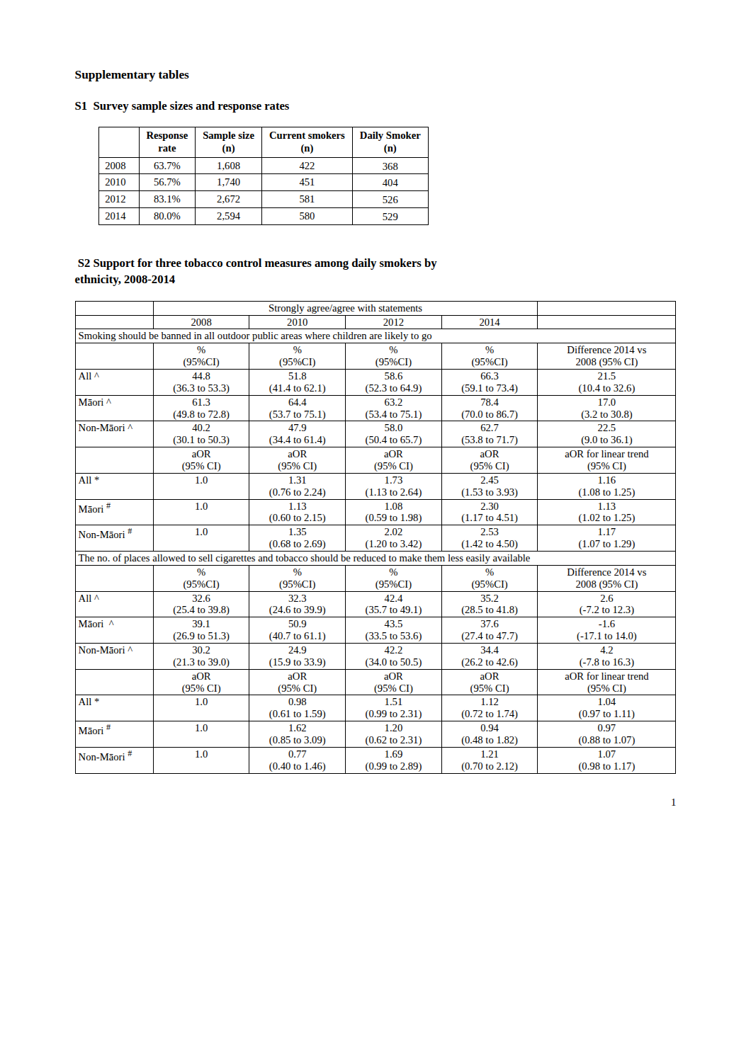Supplementary tables
S1 Survey sample sizes and response rates
| | Response rate | Sample size (n) | Current smokers (n) | Daily Smoker (n) |
| --- | --- | --- | --- | --- |
| 2008 | 63.7% | 1,608 | 422 | 368 |
| 2010 | 56.7% | 1,740 | 451 | 404 |
| 2012 | 83.1% | 2,672 | 581 | 526 |
| 2014 | 80.0% | 2,594 | 580 | 529 |
S2 Support for three tobacco control measures among daily smokers by
ethnicity, 2008-2014
| | Strongly agree/agree with statements | |
| | 2008 | 2010 | 2012 | 2014 | |
| Smoking should be banned in all outdoor public areas where children are likely to go |
| | % (95%CI) | % (95%CI) | % (95%CI) | % (95%CI) | Difference 2014 vs 2008 (95% CI) |
| All ^ | 44.8 (36.3 to 53.3) | 51.8 (41.4 to 62.1) | 58.6 (52.3 to 64.9) | 66.3 (59.1 to 73.4) | 21.5 (10.4 to 32.6) |
| Māori ^ | 61.3 (49.8 to 72.8) | 64.4 (53.7 to 75.1) | 63.2 (53.4 to 75.1) | 78.4 (70.0 to 86.7) | 17.0 (3.2 to 30.8) |
| Non-Māori ^ | 40.2 (30.1 to 50.3) | 47.9 (34.4 to 61.4) | 58.0 (50.4 to 65.7) | 62.7 (53.8 to 71.7) | 22.5 (9.0 to 36.1) |
| | aOR (95% CI) | aOR (95% CI) | aOR (95% CI) | aOR (95% CI) | aOR for linear trend (95% CI) |
| All * | 1.0 | 1.31 (0.76 to 2.24) | 1.73 (1.13 to 2.64) | 2.45 (1.53 to 3.93) | 1.16 (1.08 to 1.25) |
| Māori # | 1.0 | 1.13 (0.60 to 2.15) | 1.08 (0.59 to 1.98) | 2.30 (1.17 to 4.51) | 1.13 (1.02 to 1.25) |
| Non-Māori # | 1.0 | 1.35 (0.68 to 2.69) | 2.02 (1.20 to 3.42) | 2.53 (1.42 to 4.50) | 1.17 (1.07 to 1.29) |
| The no. of places allowed to sell cigarettes and tobacco should be reduced to make them less easily available |
| | % (95%CI) | % (95%CI) | % (95%CI) | % (95%CI) | Difference 2014 vs 2008 (95% CI) |
| All ^ | 32.6 (25.4 to 39.8) | 32.3 (24.6 to 39.9) | 42.4 (35.7 to 49.1) | 35.2 (28.5 to 41.8) | 2.6 (-7.2 to 12.3) |
| Māori ^ | 39.1 (26.9 to 51.3) | 50.9 (40.7 to 61.1) | 43.5 (33.5 to 53.6) | 37.6 (27.4 to 47.7) | -1.6 (-17.1 to 14.0) |
| Non-Māori ^ | 30.2 (21.3 to 39.0) | 24.9 (15.9 to 33.9) | 42.2 (34.0 to 50.5) | 34.4 (26.2 to 42.6) | 4.2 (-7.8 to 16.3) |
| | aOR (95% CI) | aOR (95% CI) | aOR (95% CI) | aOR (95% CI) | aOR for linear trend (95% CI) |
| All * | 1.0 | 0.98 (0.61 to 1.59) | 1.51 (0.99 to 2.31) | 1.12 (0.72 to 1.74) | 1.04 (0.97 to 1.11) |
| Māori # | 1.0 | 1.62 (0.85 to 3.09) | 1.20 (0.62 to 2.31) | 0.94 (0.48 to 1.82) | 0.97 (0.88 to 1.07) |
| Non-Māori # | 1.0 | 0.77 (0.40 to 1.46) | 1.69 (0.99 to 2.89) | 1.21 (0.70 to 2.12) | 1.07 (0.98 to 1.17) |
1